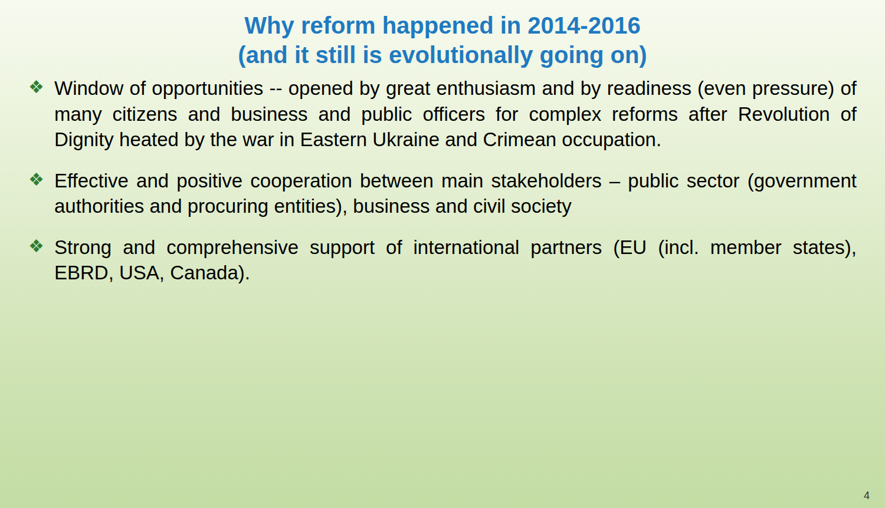Why reform happened in 2014-2016
(and it still is evolutionally going on)
Window of opportunities -- opened by great enthusiasm and by readiness (even pressure) of many citizens and business and public officers for complex reforms after Revolution of Dignity heated by the war in Eastern Ukraine and Crimean occupation.
Effective and positive cooperation between main stakeholders – public sector (government authorities and procuring entities), business and civil society
Strong and comprehensive support of international partners (EU (incl. member states), EBRD, USA, Canada).
4